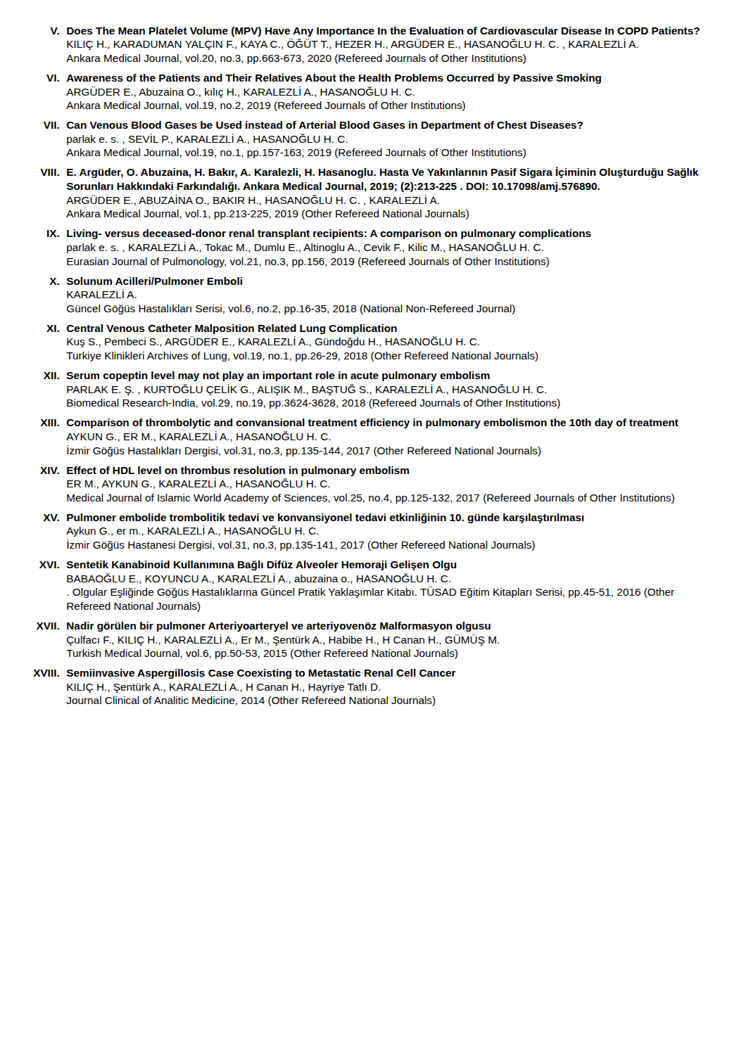Does The Mean Platelet Volume (MPV) Have Any Importance In the Evaluation of Cardiovascular Disease In COPD Patients?
KILIÇ H., KARADUMAN YALÇIN F., KAYA C., ÖĞÜT T., HEZER H., ARGÜDER E., HASANOĞLU H. C. , KARALEZLİ A.
Ankara Medical Journal, vol.20, no.3, pp.663-673, 2020 (Refereed Journals of Other Institutions)
Awareness of the Patients and Their Relatives About the Health Problems Occurred by Passive Smoking
ARGÜDER E., Abuzaina O., kılıç H., KARALEZLİ A., HASANOĞLU H. C.
Ankara Medical Journal, vol.19, no.2, 2019 (Refereed Journals of Other Institutions)
Can Venous Blood Gases be Used instead of Arterial Blood Gases in Department of Chest Diseases?
parlak e. s. , SEVİL P., KARALEZLİ A., HASANOĞLU H. C.
Ankara Medical Journal, vol.19, no.1, pp.157-163, 2019 (Refereed Journals of Other Institutions)
E. Argüder, O. Abuzaina, H. Bakır, A. Karalezli, H. Hasanoglu. Hasta Ve Yakınlarının Pasif Sigara İçiminin Oluşturduğu Sağlık Sorunları Hakkındaki Farkındalığı. Ankara Medical Journal, 2019; (2):213-225 . DOI: 10.17098/amj.576890.
ARGÜDER E., ABUZAİNA O., BAKIR H., HASANOĞLU H. C. , KARALEZLİ A.
Ankara Medical Journal, vol.1, pp.213-225, 2019 (Other Refereed National Journals)
Living- versus deceased-donor renal transplant recipients: A comparison on pulmonary complications
parlak e. s. , KARALEZLİ A., Tokac M., Dumlu E., Altinoglu A., Cevik F., Kilic M., HASANOĞLU H. C.
Eurasian Journal of Pulmonology, vol.21, no.3, pp.156, 2019 (Refereed Journals of Other Institutions)
Solunum Acilleri/Pulmoner Emboli
KARALEZLİ A.
Güncel Göğüs Hastalıkları Serisi, vol.6, no.2, pp.16-35, 2018 (National Non-Refereed Journal)
Central Venous Catheter Malposition Related Lung Complication
Kuş S., Pembeci S., ARGÜDER E., KARALEZLİ A., Gündoğdu H., HASANOĞLU H. C.
Turkiye Klinikleri Archives of Lung, vol.19, no.1, pp.26-29, 2018 (Other Refereed National Journals)
Serum copeptin level may not play an important role in acute pulmonary embolism
PARLAK E. Ş. , KURTOĞLU ÇELİK G., ALIŞIK M., BAŞTUĞ S., KARALEZLİ A., HASANOĞLU H. C.
Biomedical Research-India, vol.29, no.19, pp.3624-3628, 2018 (Refereed Journals of Other Institutions)
Comparison of thrombolytic and convansional treatment efficiency in pulmonary embolismon the 10th day of treatment
AYKUN G., ER M., KARALEZLİ A., HASANOĞLU H. C.
İzmir Göğüs Hastalıkları Dergisi, vol.31, no.3, pp.135-144, 2017 (Other Refereed National Journals)
Effect of HDL level on thrombus resolution in pulmonary embolism
ER M., AYKUN G., KARALEZLİ A., HASANOĞLU H. C.
Medical Journal of Islamic World Academy of Sciences, vol.25, no.4, pp.125-132, 2017 (Refereed Journals of Other Institutions)
Pulmoner embolide trombolitik tedavi ve konvansiyonel tedavi etkinliğinin 10. günde karşılaştırılması
Aykun G., er m., KARALEZLİ A., HASANOĞLU H. C.
İzmir Göğüs Hastanesi Dergisi, vol.31, no.3, pp.135-141, 2017 (Other Refereed National Journals)
Sentetik Kanabinoid Kullanımına Bağlı Difüz Alveoler Hemoraji Gelişen Olgu
BABAOĞLU E., KOYUNCU A., KARALEZLİ A., abuzaina o., HASANOĞLU H. C.
. Olgular Eşliğinde Göğüs Hastalıklarına Güncel Pratik Yaklaşımlar Kitabı. TÜSAD Eğitim Kitapları Serisi, pp.45-51, 2016 (Other Refereed National Journals)
Nadir görülen bir pulmoner Arteriyoarteryel ve arteriyovenöz Malformasyon olgusu
Çulfacı F., KILIÇ H., KARALEZLİ A., Er M., Şentürk A., Habibe H., H Canan H., GÜMÜŞ M.
Turkish Medical Journal, vol.6, pp.50-53, 2015 (Other Refereed National Journals)
Semiinvasive Aspergillosis Case Coexisting to Metastatic Renal Cell Cancer
KILIÇ H., Şentürk A., KARALEZLİ A., H Canan H., Hayriye Tatlı D.
Journal Clinical of Analitic Medicine, 2014 (Other Refereed National Journals)